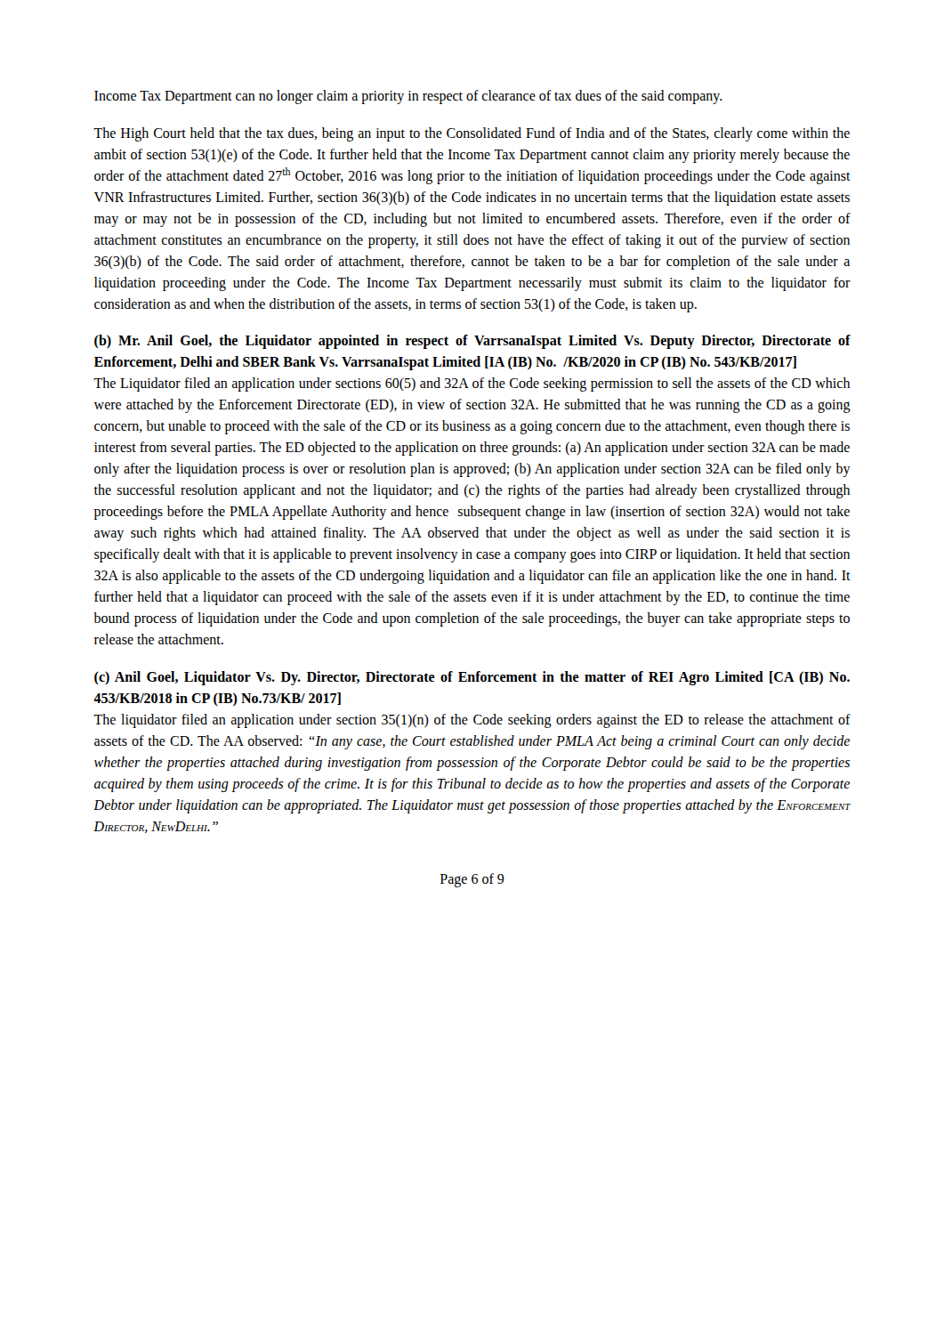Income Tax Department can no longer claim a priority in respect of clearance of tax dues of the said company.
The High Court held that the tax dues, being an input to the Consolidated Fund of India and of the States, clearly come within the ambit of section 53(1)(e) of the Code. It further held that the Income Tax Department cannot claim any priority merely because the order of the attachment dated 27th October, 2016 was long prior to the initiation of liquidation proceedings under the Code against VNR Infrastructures Limited. Further, section 36(3)(b) of the Code indicates in no uncertain terms that the liquidation estate assets may or may not be in possession of the CD, including but not limited to encumbered assets. Therefore, even if the order of attachment constitutes an encumbrance on the property, it still does not have the effect of taking it out of the purview of section 36(3)(b) of the Code. The said order of attachment, therefore, cannot be taken to be a bar for completion of the sale under a liquidation proceeding under the Code. The Income Tax Department necessarily must submit its claim to the liquidator for consideration as and when the distribution of the assets, in terms of section 53(1) of the Code, is taken up.
(b) Mr. Anil Goel, the Liquidator appointed in respect of VarrsanaIspat Limited Vs. Deputy Director, Directorate of Enforcement, Delhi and SBER Bank Vs. VarrsanaIspat Limited [IA (IB) No. /KB/2020 in CP (IB) No. 543/KB/2017]
The Liquidator filed an application under sections 60(5) and 32A of the Code seeking permission to sell the assets of the CD which were attached by the Enforcement Directorate (ED), in view of section 32A. He submitted that he was running the CD as a going concern, but unable to proceed with the sale of the CD or its business as a going concern due to the attachment, even though there is interest from several parties. The ED objected to the application on three grounds: (a) An application under section 32A can be made only after the liquidation process is over or resolution plan is approved; (b) An application under section 32A can be filed only by the successful resolution applicant and not the liquidator; and (c) the rights of the parties had already been crystallized through proceedings before the PMLA Appellate Authority and hence subsequent change in law (insertion of section 32A) would not take away such rights which had attained finality. The AA observed that under the object as well as under the said section it is specifically dealt with that it is applicable to prevent insolvency in case a company goes into CIRP or liquidation. It held that section 32A is also applicable to the assets of the CD undergoing liquidation and a liquidator can file an application like the one in hand. It further held that a liquidator can proceed with the sale of the assets even if it is under attachment by the ED, to continue the time bound process of liquidation under the Code and upon completion of the sale proceedings, the buyer can take appropriate steps to release the attachment.
(c) Anil Goel, Liquidator Vs. Dy. Director, Directorate of Enforcement in the matter of REI Agro Limited [CA (IB) No. 453/KB/2018 in CP (IB) No.73/KB/ 2017]
The liquidator filed an application under section 35(1)(n) of the Code seeking orders against the ED to release the attachment of assets of the CD. The AA observed: “In any case, the Court established under PMLA Act being a criminal Court can only decide whether the properties attached during investigation from possession of the Corporate Debtor could be said to be the properties acquired by them using proceeds of the crime. It is for this Tribunal to decide as to how the properties and assets of the Corporate Debtor under liquidation can be appropriated. The Liquidator must get possession of those properties attached by the Enforcement Director, NewDelhi.”
Page 6 of 9